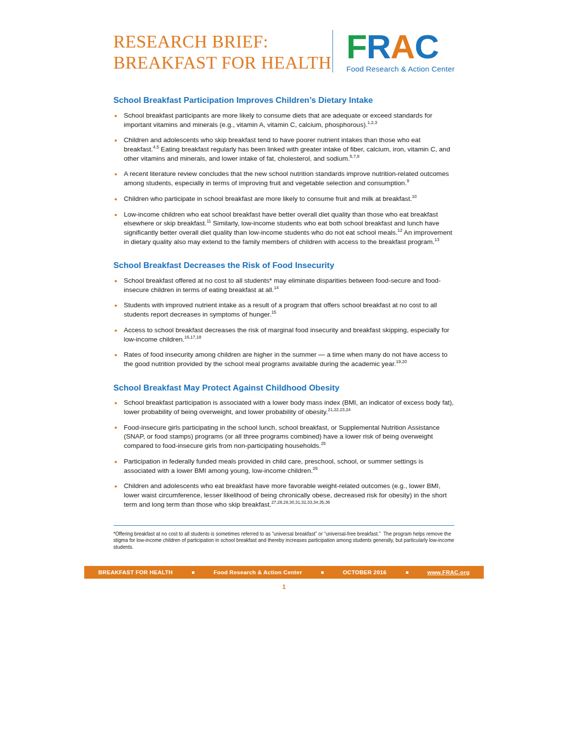Research Brief:
Breakfast for Health
FRAC
Food Research & Action Center
School Breakfast Participation Improves Children’s Dietary Intake
School breakfast participants are more likely to consume diets that are adequate or exceed standards for important vitamins and minerals (e.g., vitamin A, vitamin C, calcium, phosphorous).1,2,3
Children and adolescents who skip breakfast tend to have poorer nutrient intakes than those who eat breakfast.4,5 Eating breakfast regularly has been linked with greater intake of fiber, calcium, iron, vitamin C, and other vitamins and minerals, and lower intake of fat, cholesterol, and sodium.6,7,8
A recent literature review concludes that the new school nutrition standards improve nutrition-related outcomes among students, especially in terms of improving fruit and vegetable selection and consumption.9
Children who participate in school breakfast are more likely to consume fruit and milk at breakfast.10
Low-income children who eat school breakfast have better overall diet quality than those who eat breakfast elsewhere or skip breakfast.11 Similarly, low-income students who eat both school breakfast and lunch have significantly better overall diet quality than low-income students who do not eat school meals.12 An improvement in dietary quality also may extend to the family members of children with access to the breakfast program.13
School Breakfast Decreases the Risk of Food Insecurity
School breakfast offered at no cost to all students* may eliminate disparities between food-secure and food-insecure children in terms of eating breakfast at all.14
Students with improved nutrient intake as a result of a program that offers school breakfast at no cost to all students report decreases in symptoms of hunger.15
Access to school breakfast decreases the risk of marginal food insecurity and breakfast skipping, especially for low-income children.16,17,18
Rates of food insecurity among children are higher in the summer — a time when many do not have access to the good nutrition provided by the school meal programs available during the academic year.19,20
School Breakfast May Protect Against Childhood Obesity
School breakfast participation is associated with a lower body mass index (BMI, an indicator of excess body fat), lower probability of being overweight, and lower probability of obesity.21,22,23,24
Food-insecure girls participating in the school lunch, school breakfast, or Supplemental Nutrition Assistance (SNAP, or food stamps) programs (or all three programs combined) have a lower risk of being overweight compared to food-insecure girls from non-participating households.25
Participation in federally funded meals provided in child care, preschool, school, or summer settings is associated with a lower BMI among young, low-income children.26
Children and adolescents who eat breakfast have more favorable weight-related outcomes (e.g., lower BMI, lower waist circumference, lesser likelihood of being chronically obese, decreased risk for obesity) in the short term and long term than those who skip breakfast.27,28,29,30,31,32,33,34,35,36
*Offering breakfast at no cost to all students is sometimes referred to as “universal breakfast” or “universal-free breakfast.” The program helps remove the stigma for low-income children of participation in school breakfast and thereby increases participation among students generally, but particularly low-income students.
BREAKFAST FOR HEALTH Food Research & Action Center OCTOBER 2016 www.FRAC.org
1